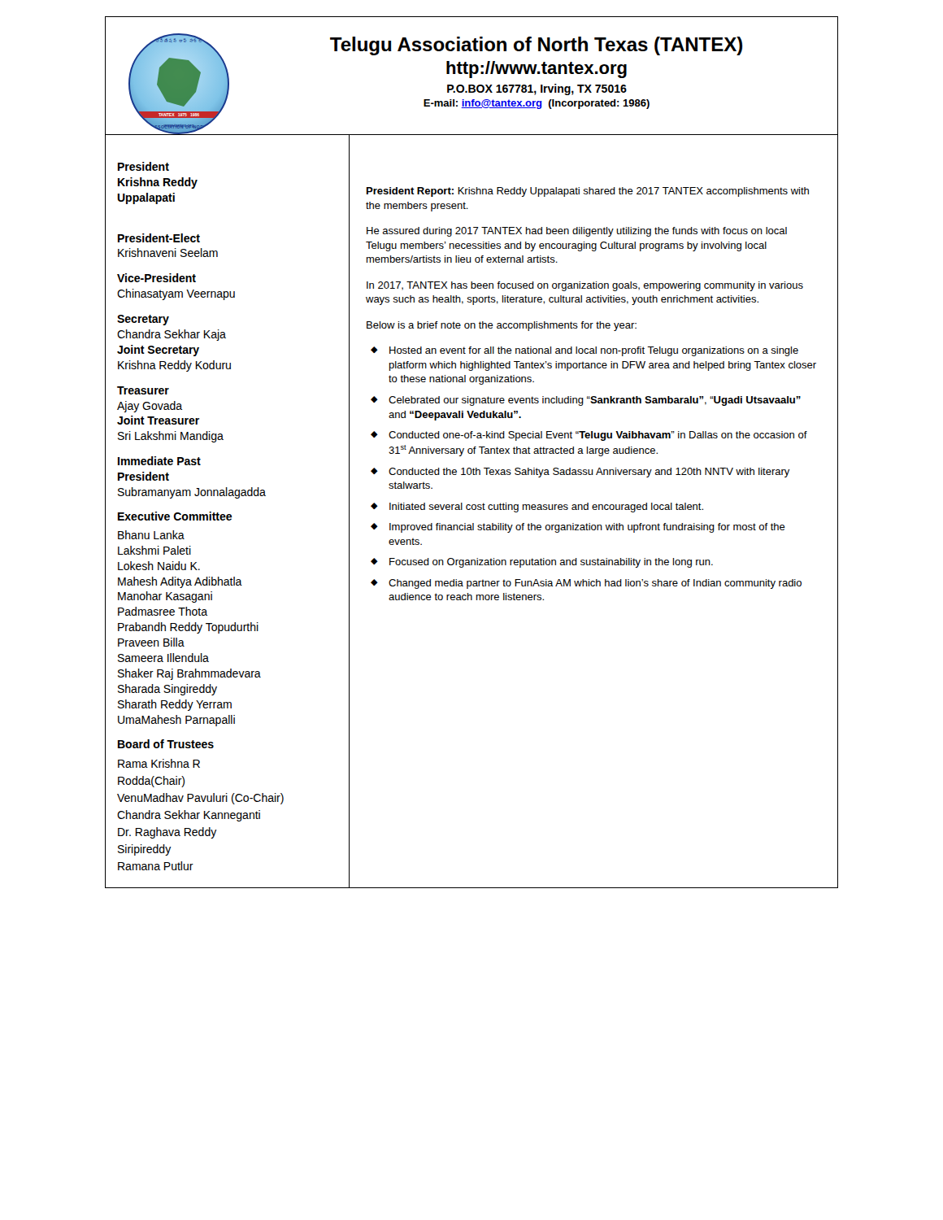తెలుగు అసోసియేషన్ ఆఫ్ నార్త్ టెక్సాస్
TANTEX 1975 1986
www.tantex.org
TELUGU ASSOCIATION OF NORTH TEXAS
Telugu Association of North Texas (TANTEX)
http://www.tantex.org
P.O.BOX 167781, Irving, TX 75016
E-mail: info@tantex.org (Incorporated: 1986)
President
Krishna Reddy
Uppalapati
President-Elect
Krishnaveni Seelam
Vice-President
Chinasatyam Veernapu
Secretary
Chandra Sekhar Kaja
Joint Secretary
Krishna Reddy Koduru
Treasurer
Ajay Govada
Joint Treasurer
Sri Lakshmi Mandiga
Immediate Past
President
Subramanyam Jonnalagadda
Executive Committee
Bhanu Lanka
Lakshmi Paleti
Lokesh Naidu K.
Mahesh Aditya Adibhatla
Manohar Kasagani
Padmasree Thota
Prabandh Reddy Topudurthi
Praveen Billa
Sameera Illendula
Shaker Raj Brahmmadevara
Sharada Singireddy
Sharath Reddy Yerram
UmaMahesh Parnapalli
Board of Trustees
Rama Krishna R
Rodda(Chair)
VenuMadhav Pavuluri (Co-Chair)
Chandra Sekhar Kanneganti
Dr. Raghava Reddy
Siripireddy
Ramana Putlur
President Report: Krishna Reddy Uppalapati shared the 2017 TANTEX accomplishments with the members present.
He assured during 2017 TANTEX had been diligently utilizing the funds with focus on local Telugu members’ necessities and by encouraging Cultural programs by involving local members/artists in lieu of external artists.
In 2017, TANTEX has been focused on organization goals, empowering community in various ways such as health, sports, literature, cultural activities, youth enrichment activities.
Below is a brief note on the accomplishments for the year:
Hosted an event for all the national and local non-profit Telugu organizations on a single platform which highlighted Tantex’s importance in DFW area and helped bring Tantex closer to these national organizations.
Celebrated our signature events including “Sankranth Sambaralu”, “Ugadi Utsavaalu” and “Deepavali Vedukalu”.
Conducted one-of-a-kind Special Event “Telugu Vaibhavam” in Dallas on the occasion of 31st Anniversary of Tantex that attracted a large audience.
Conducted the 10th Texas Sahitya Sadassu Anniversary and 120th NNTV with literary stalwarts.
Initiated several cost cutting measures and encouraged local talent.
Improved financial stability of the organization with upfront fundraising for most of the events.
Focused on Organization reputation and sustainability in the long run.
Changed media partner to FunAsia AM which had lion’s share of Indian community radio audience to reach more listeners.